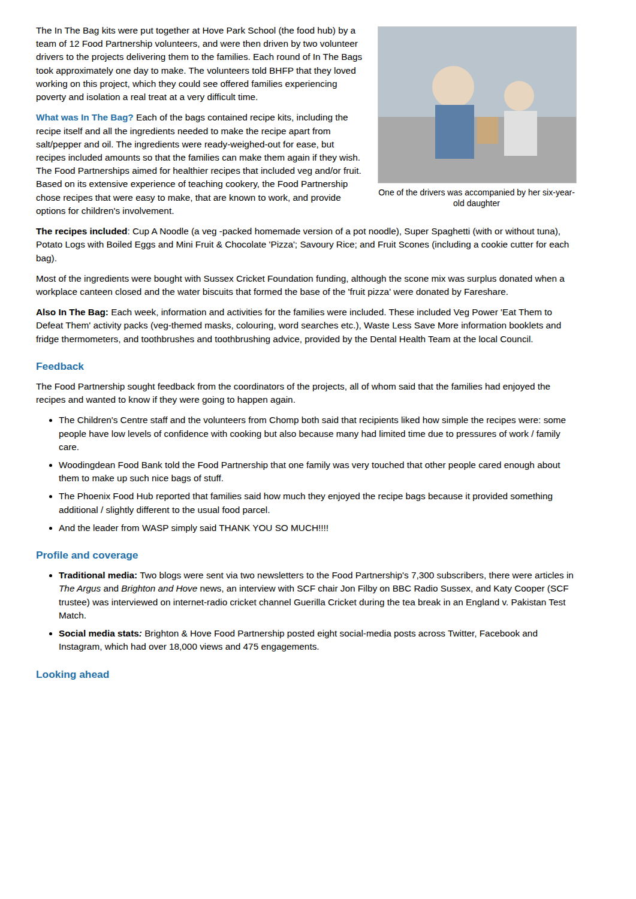One of the drivers was accompanied by her six-year-old daughter
The In The Bag kits were put together at Hove Park School (the food hub) by a team of 12 Food Partnership volunteers, and were then driven by two volunteer drivers to the projects delivering them to the families. Each round of In The Bags took approximately one day to make. The volunteers told BHFP that they loved working on this project, which they could see offered families experiencing poverty and isolation a real treat at a very difficult time.
What was In The Bag? Each of the bags contained recipe kits, including the recipe itself and all the ingredients needed to make the recipe apart from salt/pepper and oil. The ingredients were ready-weighed-out for ease, but recipes included amounts so that the families can make them again if they wish. The Food Partnerships aimed for healthier recipes that included veg and/or fruit. Based on its extensive experience of teaching cookery, the Food Partnership chose recipes that were easy to make, that are known to work, and provide options for children's involvement.
The recipes included: Cup A Noodle (a veg -packed homemade version of a pot noodle), Super Spaghetti (with or without tuna), Potato Logs with Boiled Eggs and Mini Fruit & Chocolate 'Pizza'; Savoury Rice; and Fruit Scones (including a cookie cutter for each bag).
Most of the ingredients were bought with Sussex Cricket Foundation funding, although the scone mix was surplus donated when a workplace canteen closed and the water biscuits that formed the base of the 'fruit pizza' were donated by Fareshare.
Also In The Bag: Each week, information and activities for the families were included. These included Veg Power 'Eat Them to Defeat Them' activity packs (veg-themed masks, colouring, word searches etc.), Waste Less Save More information booklets and fridge thermometers, and toothbrushes and toothbrushing advice, provided by the Dental Health Team at the local Council.
Feedback
The Food Partnership sought feedback from the coordinators of the projects, all of whom said that the families had enjoyed the recipes and wanted to know if they were going to happen again.
The Children's Centre staff and the volunteers from Chomp both said that recipients liked how simple the recipes were: some people have low levels of confidence with cooking but also because many had limited time due to pressures of work / family care.
Woodingdean Food Bank told the Food Partnership that one family was very touched that other people cared enough about them to make up such nice bags of stuff.
The Phoenix Food Hub reported that families said how much they enjoyed the recipe bags because it provided something additional / slightly different to the usual food parcel.
And the leader from WASP simply said THANK YOU SO MUCH!!!!
Profile and coverage
Traditional media: Two blogs were sent via two newsletters to the Food Partnership's 7,300 subscribers, there were articles in The Argus and Brighton and Hove news, an interview with SCF chair Jon Filby on BBC Radio Sussex, and Katy Cooper (SCF trustee) was interviewed on internet-radio cricket channel Guerilla Cricket during the tea break in an England v. Pakistan Test Match.
Social media stats: Brighton & Hove Food Partnership posted eight social-media posts across Twitter, Facebook and Instagram, which had over 18,000 views and 475 engagements.
Looking ahead